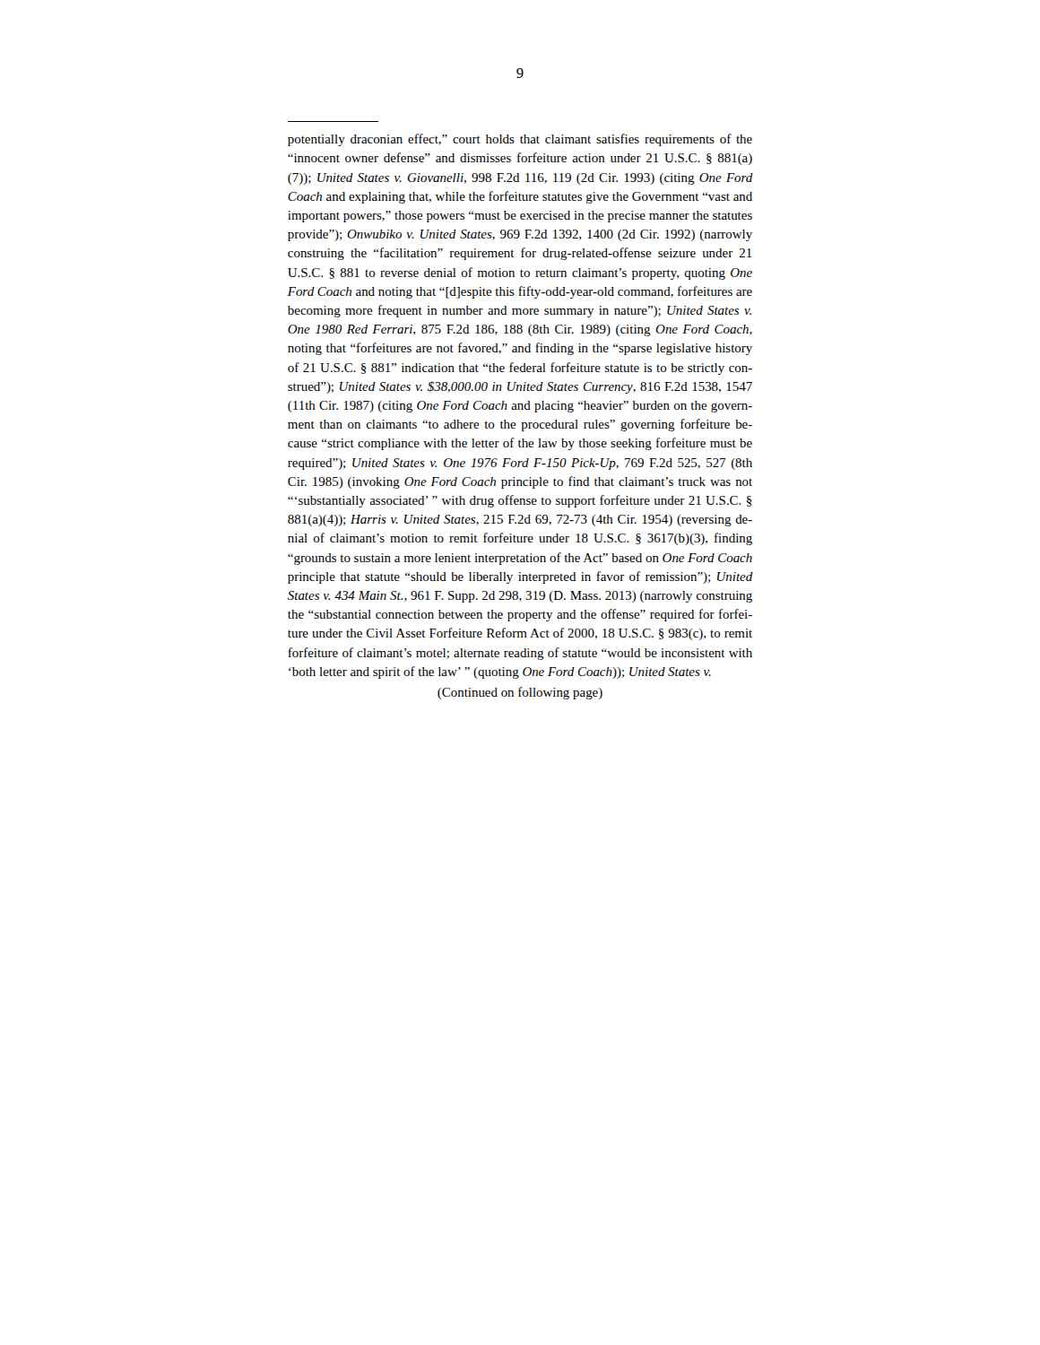9
potentially draconian effect,” court holds that claimant satisfies requirements of the “innocent owner defense” and dismisses forfeiture action under 21 U.S.C. § 881(a)(7)); United States v. Giovanelli, 998 F.2d 116, 119 (2d Cir. 1993) (citing One Ford Coach and explaining that, while the forfeiture statutes give the Government “vast and important powers,” those powers “must be exercised in the precise manner the statutes provide”); Onwubiko v. United States, 969 F.2d 1392, 1400 (2d Cir. 1992) (narrowly construing the “facilitation” requirement for drug-related-offense seizure under 21 U.S.C. § 881 to reverse denial of motion to return claimant’s property, quoting One Ford Coach and noting that “[d]espite this fifty-odd-year-old command, forfeitures are becoming more frequent in number and more summary in nature”); United States v. One 1980 Red Ferrari, 875 F.2d 186, 188 (8th Cir. 1989) (citing One Ford Coach, noting that “forfeitures are not favored,” and finding in the “sparse legislative history of 21 U.S.C. § 881” indication that “the federal forfeiture statute is to be strictly construed”); United States v. $38,000.00 in United States Currency, 816 F.2d 1538, 1547 (11th Cir. 1987) (citing One Ford Coach and placing “heavier” burden on the government than on claimants “to adhere to the procedural rules” governing forfeiture because “strict compliance with the letter of the law by those seeking forfeiture must be required”); United States v. One 1976 Ford F-150 Pick-Up, 769 F.2d 525, 527 (8th Cir. 1985) (invoking One Ford Coach principle to find that claimant’s truck was not “‘substantially associated’ ” with drug offense to support forfeiture under 21 U.S.C. § 881(a)(4)); Harris v. United States, 215 F.2d 69, 72-73 (4th Cir. 1954) (reversing denial of claimant’s motion to remit forfeiture under 18 U.S.C. § 3617(b)(3), finding “grounds to sustain a more lenient interpretation of the Act” based on One Ford Coach principle that statute “should be liberally interpreted in favor of remission”); United States v. 434 Main St., 961 F. Supp. 2d 298, 319 (D. Mass. 2013) (narrowly construing the “substantial connection between the property and the offense” required for forfeiture under the Civil Asset Forfeiture Reform Act of 2000, 18 U.S.C. § 983(c), to remit forfeiture of claimant’s motel; alternate reading of statute “would be inconsistent with ‘both letter and spirit of the law’ ” (quoting One Ford Coach)); United States v.
(Continued on following page)